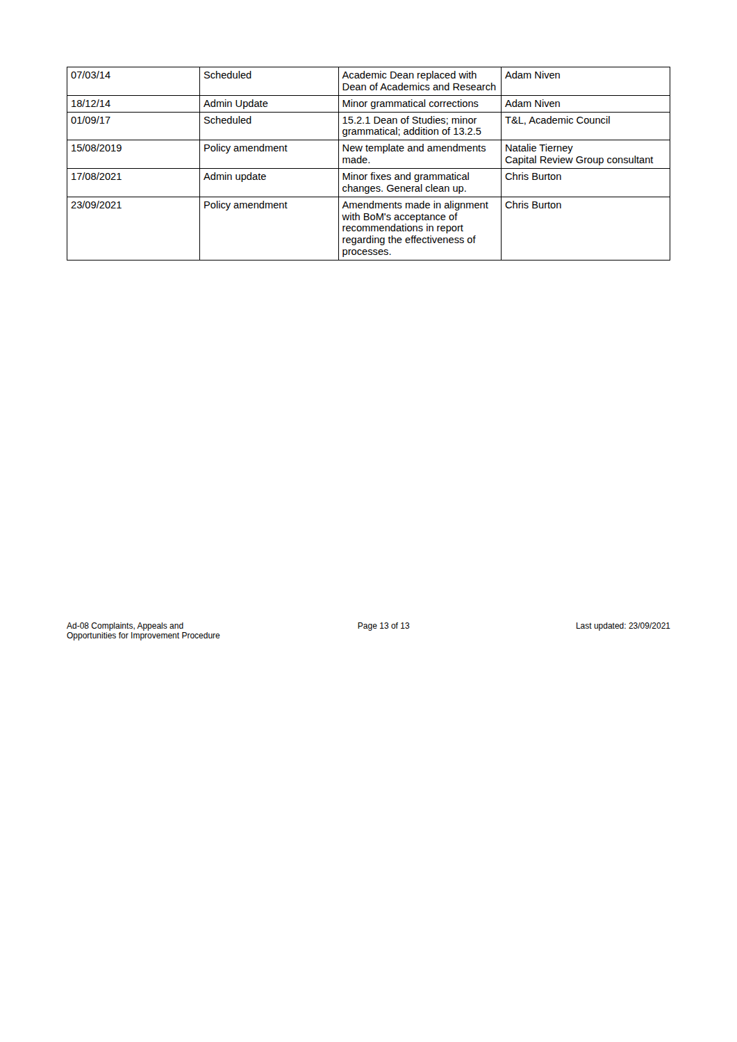| 07/03/14 | Scheduled | Academic Dean replaced with Dean of Academics and Research | Adam Niven |
| 18/12/14 | Admin Update | Minor grammatical corrections | Adam Niven |
| 01/09/17 | Scheduled | 15.2.1 Dean of Studies; minor grammatical; addition of 13.2.5 | T&L, Academic Council |
| 15/08/2019 | Policy amendment | New template and amendments made. | Natalie Tierney Capital Review Group consultant |
| 17/08/2021 | Admin update | Minor fixes and grammatical changes. General clean up. | Chris Burton |
| 23/09/2021 | Policy amendment | Amendments made in alignment with BoM's acceptance of recommendations in report regarding the effectiveness of processes. | Chris Burton |
| Ad-08 Complaints, Appeals and Opportunities for Improvement Procedure | Page 13 of 13 | Last updated: 23/09/2021 |